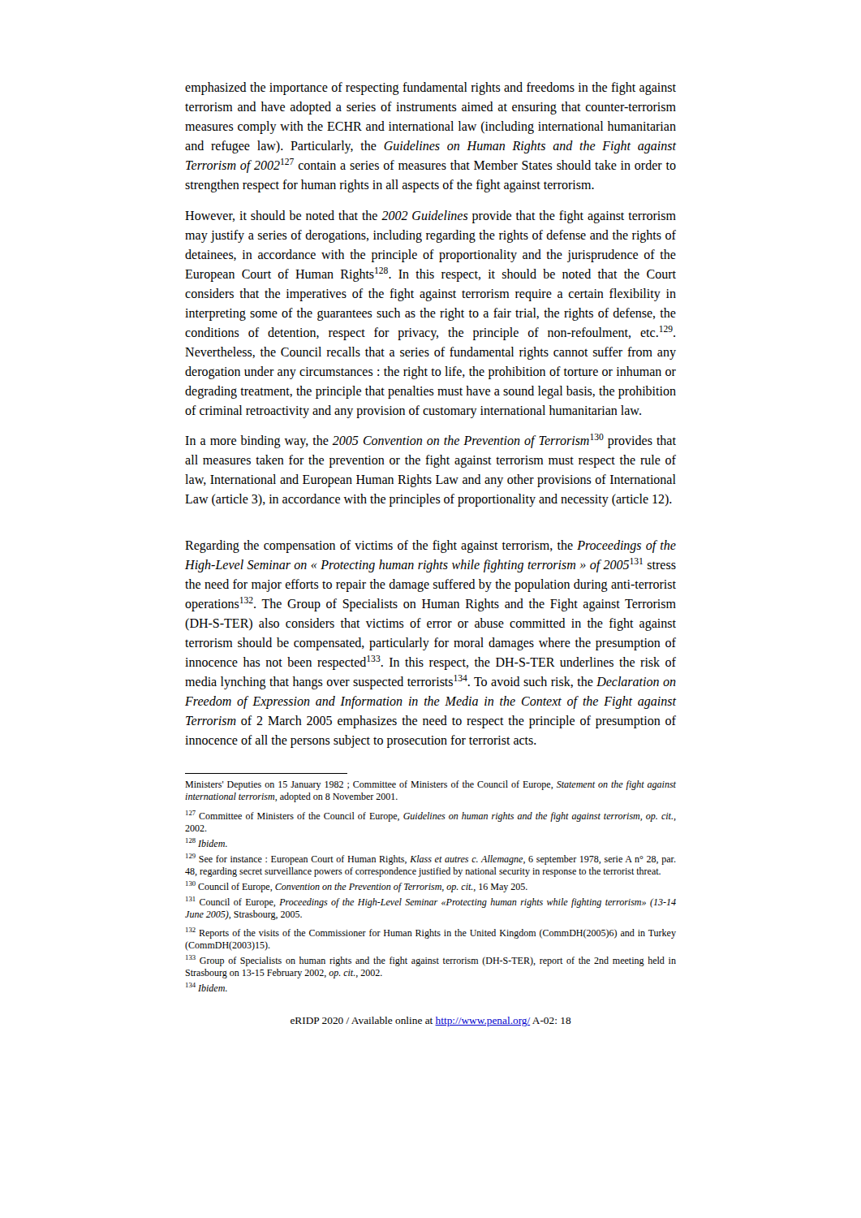emphasized the importance of respecting fundamental rights and freedoms in the fight against terrorism and have adopted a series of instruments aimed at ensuring that counter-terrorism measures comply with the ECHR and international law (including international humanitarian and refugee law). Particularly, the Guidelines on Human Rights and the Fight against Terrorism of 2002127 contain a series of measures that Member States should take in order to strengthen respect for human rights in all aspects of the fight against terrorism.
However, it should be noted that the 2002 Guidelines provide that the fight against terrorism may justify a series of derogations, including regarding the rights of defense and the rights of detainees, in accordance with the principle of proportionality and the jurisprudence of the European Court of Human Rights128. In this respect, it should be noted that the Court considers that the imperatives of the fight against terrorism require a certain flexibility in interpreting some of the guarantees such as the right to a fair trial, the rights of defense, the conditions of detention, respect for privacy, the principle of non-refoulment, etc.129. Nevertheless, the Council recalls that a series of fundamental rights cannot suffer from any derogation under any circumstances : the right to life, the prohibition of torture or inhuman or degrading treatment, the principle that penalties must have a sound legal basis, the prohibition of criminal retroactivity and any provision of customary international humanitarian law.
In a more binding way, the 2005 Convention on the Prevention of Terrorism130 provides that all measures taken for the prevention or the fight against terrorism must respect the rule of law, International and European Human Rights Law and any other provisions of International Law (article 3), in accordance with the principles of proportionality and necessity (article 12).
Regarding the compensation of victims of the fight against terrorism, the Proceedings of the High-Level Seminar on « Protecting human rights while fighting terrorism » of 2005131 stress the need for major efforts to repair the damage suffered by the population during anti-terrorist operations132. The Group of Specialists on Human Rights and the Fight against Terrorism (DH-S-TER) also considers that victims of error or abuse committed in the fight against terrorism should be compensated, particularly for moral damages where the presumption of innocence has not been respected133. In this respect, the DH-S-TER underlines the risk of media lynching that hangs over suspected terrorists134. To avoid such risk, the Declaration on Freedom of Expression and Information in the Media in the Context of the Fight against Terrorism of 2 March 2005 emphasizes the need to respect the principle of presumption of innocence of all the persons subject to prosecution for terrorist acts.
Ministers' Deputies on 15 January 1982 ; Committee of Ministers of the Council of Europe, Statement on the fight against international terrorism, adopted on 8 November 2001.
127 Committee of Ministers of the Council of Europe, Guidelines on human rights and the fight against terrorism, op. cit., 2002.
128 Ibidem.
129 See for instance : European Court of Human Rights, Klass et autres c. Allemagne, 6 september 1978, serie A n° 28, par. 48, regarding secret surveillance powers of correspondence justified by national security in response to the terrorist threat.
130 Council of Europe, Convention on the Prevention of Terrorism, op. cit., 16 May 205.
131 Council of Europe, Proceedings of the High-Level Seminar «Protecting human rights while fighting terrorism» (13-14 June 2005), Strasbourg, 2005.
132 Reports of the visits of the Commissioner for Human Rights in the United Kingdom (CommDH(2005)6) and in Turkey (CommDH(2003)15).
133 Group of Specialists on human rights and the fight against terrorism (DH-S-TER), report of the 2nd meeting held in Strasbourg on 13-15 February 2002, op. cit., 2002.
134 Ibidem.
eRIDP 2020 / Available online at http://www.penal.org/ A-02: 18